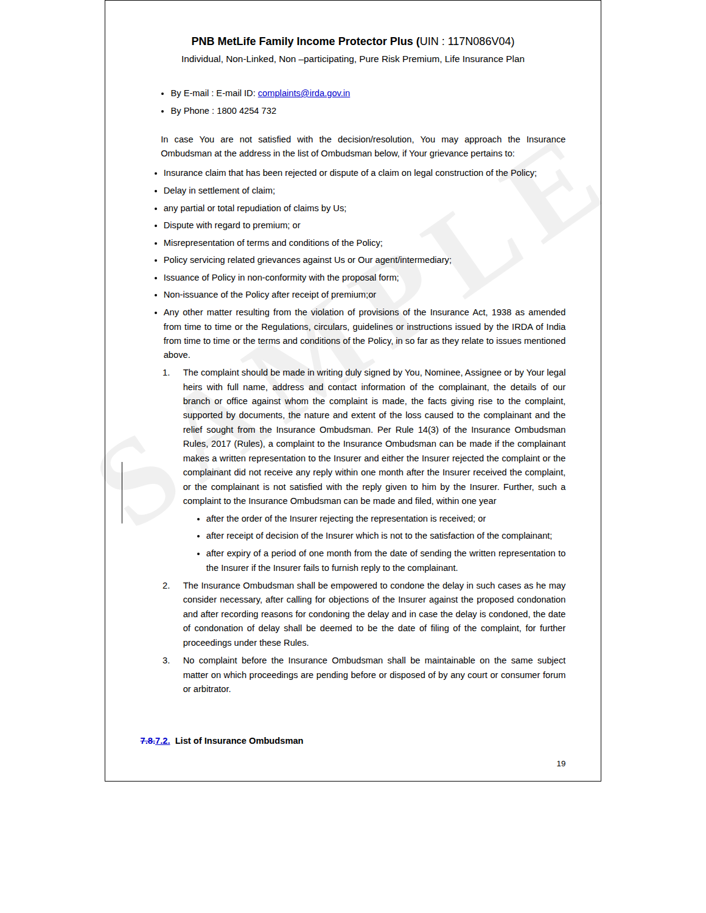SAMPLE
PNB MetLife Family Income Protector Plus (UIN : 117N086V04)
Individual, Non-Linked, Non –participating, Pure Risk Premium, Life Insurance Plan
By E-mail : E-mail ID: complaints@irda.gov.in
By Phone : 1800 4254 732
In case You are not satisfied with the decision/resolution, You may approach the Insurance Ombudsman at the address in the list of Ombudsman below, if Your grievance pertains to:
Insurance claim that has been rejected or dispute of a claim on legal construction of the Policy;
Delay in settlement of claim;
any partial or total repudiation of claims by Us;
Dispute with regard to premium; or
Misrepresentation of terms and conditions of the Policy;
Policy servicing related grievances against Us or Our agent/intermediary;
Issuance of Policy in non-conformity with the proposal form;
Non-issuance of the Policy after receipt of premium;or
Any other matter resulting from the violation of provisions of the Insurance Act, 1938 as amended from time to time or the Regulations, circulars, guidelines or instructions issued by the IRDA of India from time to time or the terms and conditions of the Policy, in so far as they relate to issues mentioned above.
The complaint should be made in writing duly signed by You, Nominee, Assignee or by Your legal heirs with full name, address and contact information of the complainant, the details of our branch or office against whom the complaint is made, the facts giving rise to the complaint, supported by documents, the nature and extent of the loss caused to the complainant and the relief sought from the Insurance Ombudsman. Per Rule 14(3) of the Insurance Ombudsman Rules, 2017 (Rules), a complaint to the Insurance Ombudsman can be made if the complainant makes a written representation to the Insurer and either the Insurer rejected the complaint or the complainant did not receive any reply within one month after the Insurer received the complaint, or the complainant is not satisfied with the reply given to him by the Insurer. Further, such a complaint to the Insurance Ombudsman can be made and filed, within one year
after the order of the Insurer rejecting the representation is received; or
after receipt of decision of the Insurer which is not to the satisfaction of the complainant;
after expiry of a period of one month from the date of sending the written representation to the Insurer if the Insurer fails to furnish reply to the complainant.
The Insurance Ombudsman shall be empowered to condone the delay in such cases as he may consider necessary, after calling for objections of the Insurer against the proposed condonation and after recording reasons for condoning the delay and in case the delay is condoned, the date of condonation of delay shall be deemed to be the date of filing of the complaint, for further proceedings under these Rules.
No complaint before the Insurance Ombudsman shall be maintainable on the same subject matter on which proceedings are pending before or disposed of by any court or consumer forum or arbitrator.
7.8. 7.2. List of Insurance Ombudsman
19